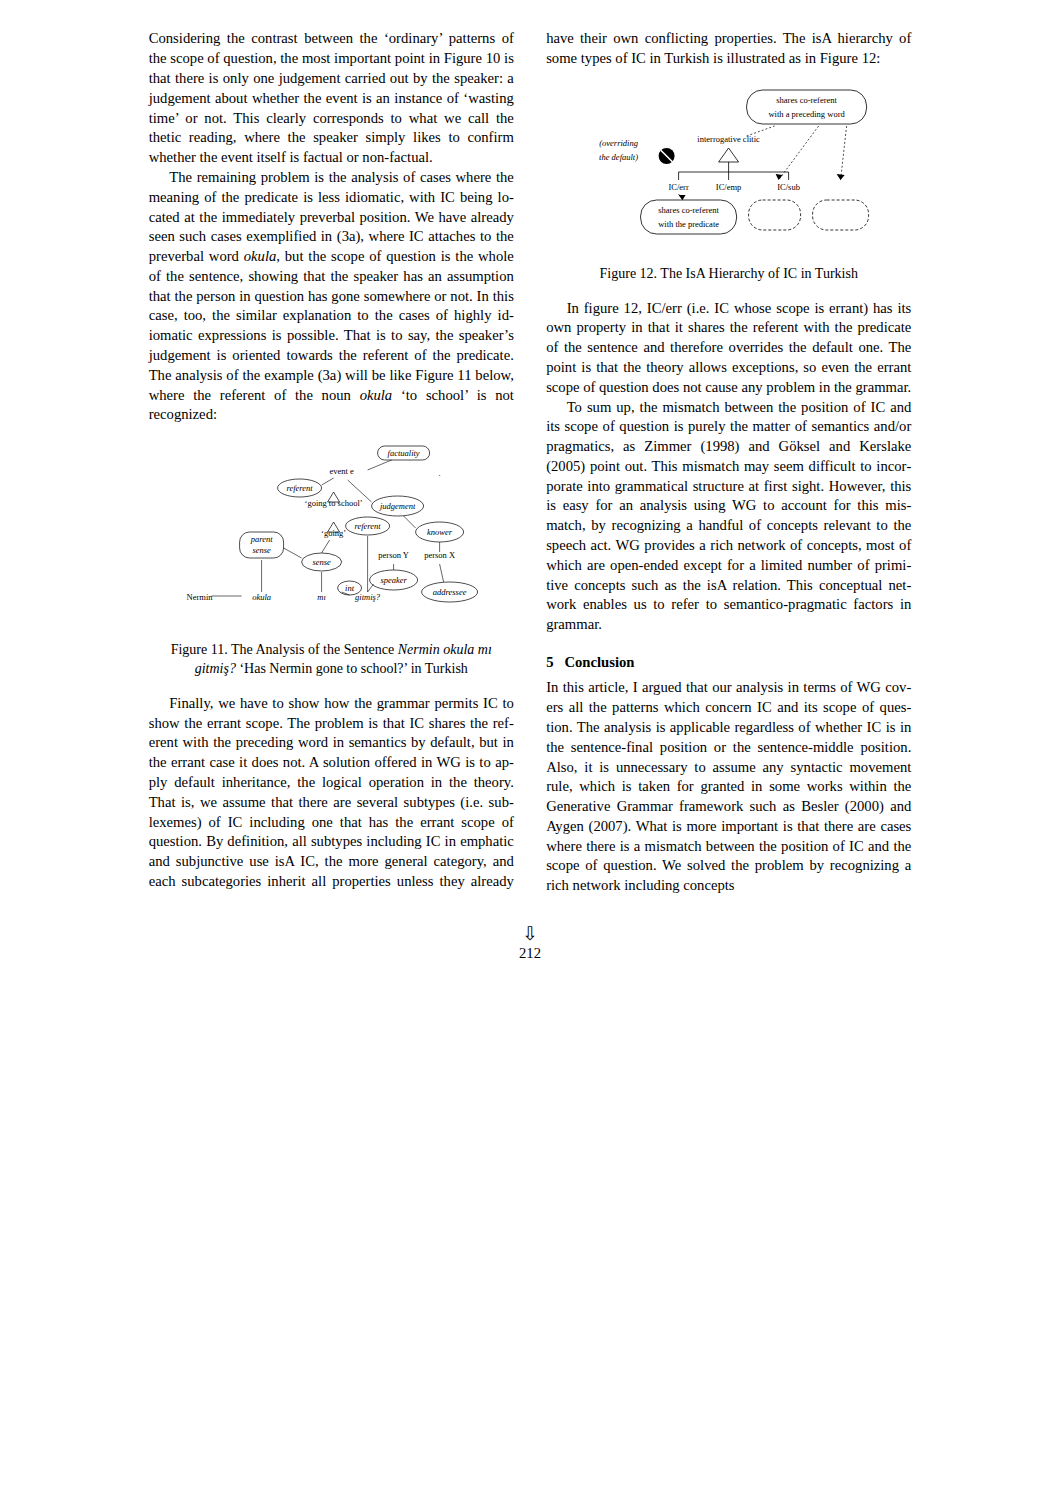Considering the contrast between the ‘ordinary’ patterns of the scope of question, the most important point in Figure 10 is that there is only one judgement carried out by the speaker: a judgement about whether the event is an instance of ‘wasting time’ or not. This clearly corresponds to what we call the thetic reading, where the speaker simply likes to confirm whether the event itself is factual or non-factual.
The remaining problem is the analysis of cases where the meaning of the predicate is less idiomatic, with IC being located at the immediately preverbal position. We have already seen such cases exemplified in (3a), where IC attaches to the preverbal word okula, but the scope of question is the whole of the sentence, showing that the speaker has an assumption that the person in question has gone somewhere or not. In this case, too, the similar explanation to the cases of highly idiomatic expressions is possible. That is to say, the speaker’s judgement is oriented towards the referent of the predicate. The analysis of the example (3a) will be like Figure 11 below, where the referent of the noun okula ‘to school’ is not recognized:
factuality event e . referent ‘going to school’ judgement referent knower ‘going’ parent sense sense person Y person X speaker addressee int Nermin okula mı gitmiş?
Figure 11. The Analysis of the Sentence Nermin okula mı gitmiş? ‘Has Nermin gone to school?’ in Turkish
Finally, we have to show how the grammar permits IC to show the errant scope. The problem is that IC shares the referent with the preceding word in semantics by default, but in the errant case it does not. A solution offered in WG is to apply default inheritance, the logical operation in the theory. That is, we assume that there are several subtypes (i.e. sub-lexemes) of IC including one that has the errant scope of question. By definition, all subtypes including IC in emphatic and subjunctive use isA IC, the more general category, and each subcategories inherit all properties unless they already have their own conflicting properties. The isA hierarchy of some types of IC in Turkish is illustrated as in Figure 12:
shares co-referent with a preceding word interrogative clitic (overriding the default) IC/err IC/emp IC/sub shares co-referent with the predicate
Figure 12. The IsA Hierarchy of IC in Turkish
In figure 12, IC/err (i.e. IC whose scope is errant) has its own property in that it shares the referent with the predicate of the sentence and therefore overrides the default one. The point is that the theory allows exceptions, so even the errant scope of question does not cause any problem in the grammar.
To sum up, the mismatch between the position of IC and its scope of question is purely the matter of semantics and/or pragmatics, as Zimmer (1998) and Göksel and Kerslake (2005) point out. This mismatch may seem difficult to incorporate into grammatical structure at first sight. However, this is easy for an analysis using WG to account for this mismatch, by recognizing a handful of concepts relevant to the speech act. WG provides a rich network of concepts, most of which are open-ended except for a limited number of primitive concepts such as the isA relation. This conceptual network enables us to refer to semantico-pragmatic factors in grammar.
5 Conclusion
In this article, I argued that our analysis in terms of WG covers all the patterns which concern IC and its scope of question. The analysis is applicable regardless of whether IC is in the sentence-final position or the sentence-middle position. Also, it is unnecessary to assume any syntactic movement rule, which is taken for granted in some works within the Generative Grammar framework such as Besler (2000) and Aygen (2007). What is more important is that there are cases where there is a mismatch between the position of IC and the scope of question. We solved the problem by recognizing a rich network including concepts
⇩ 212